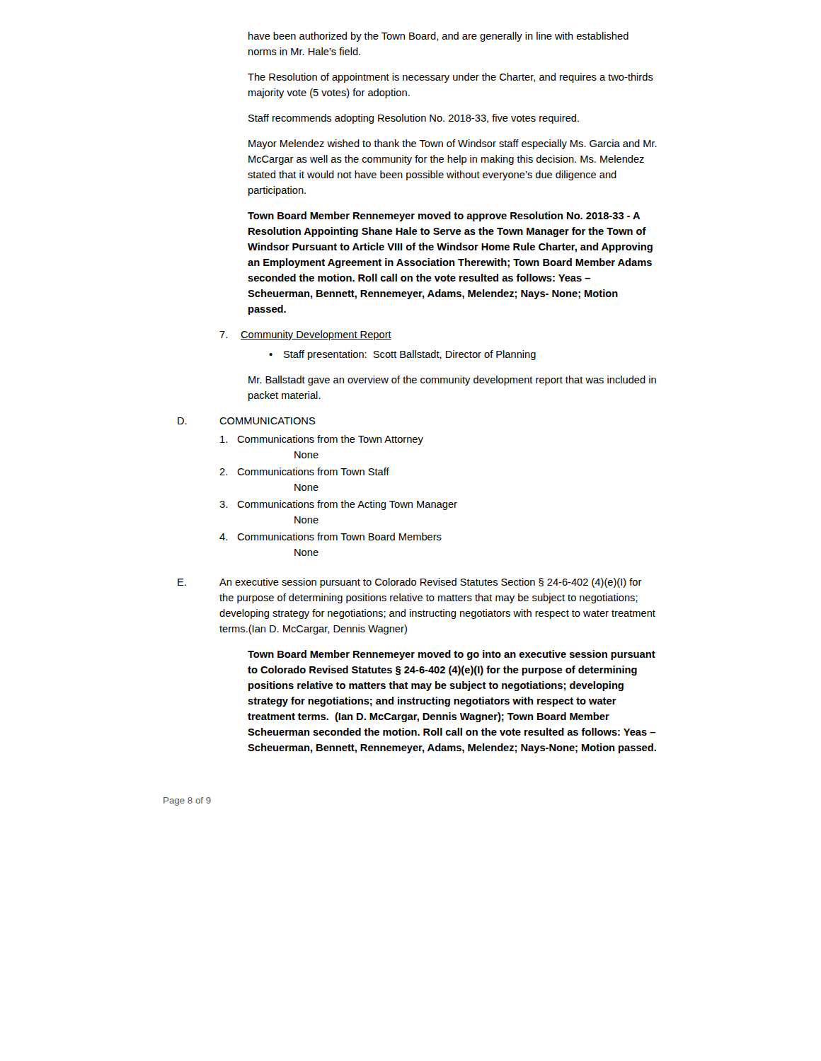have been authorized by the Town Board, and are generally in line with established norms in Mr. Hale’s field.
The Resolution of appointment is necessary under the Charter, and requires a two-thirds majority vote (5 votes) for adoption.
Staff recommends adopting Resolution No. 2018-33, five votes required.
Mayor Melendez wished to thank the Town of Windsor staff especially Ms. Garcia and Mr. McCargar as well as the community for the help in making this decision. Ms. Melendez stated that it would not have been possible without everyone’s due diligence and participation.
Town Board Member Rennemeyer moved to approve Resolution No. 2018-33 - A Resolution Appointing Shane Hale to Serve as the Town Manager for the Town of Windsor Pursuant to Article VIII of the Windsor Home Rule Charter, and Approving an Employment Agreement in Association Therewith; Town Board Member Adams seconded the motion. Roll call on the vote resulted as follows: Yeas – Scheuerman, Bennett, Rennemeyer, Adams, Melendez; Nays- None; Motion passed.
7.
Community Development Report
•
Staff presentation: Scott Ballstadt, Director of Planning
Mr. Ballstadt gave an overview of the community development report that was included in packet material.
D.
COMMUNICATIONS
1.
Communications from the Town Attorney
None
2.
Communications from Town Staff
None
3.
Communications from the Acting Town Manager
None
4.
Communications from Town Board Members
None
E.
An executive session pursuant to Colorado Revised Statutes Section § 24-6-402 (4)(e)(I) for the purpose of determining positions relative to matters that may be subject to negotiations; developing strategy for negotiations; and instructing negotiators with respect to water treatment terms.(Ian D. McCargar, Dennis Wagner)
Town Board Member Rennemeyer moved to go into an executive session pursuant to Colorado Revised Statutes § 24-6-402 (4)(e)(I) for the purpose of determining positions relative to matters that may be subject to negotiations; developing strategy for negotiations; and instructing negotiators with respect to water treatment terms. (Ian D. McCargar, Dennis Wagner); Town Board Member Scheuerman seconded the motion. Roll call on the vote resulted as follows: Yeas –Scheuerman, Bennett, Rennemeyer, Adams, Melendez; Nays-None; Motion passed.
Page 8 of 9